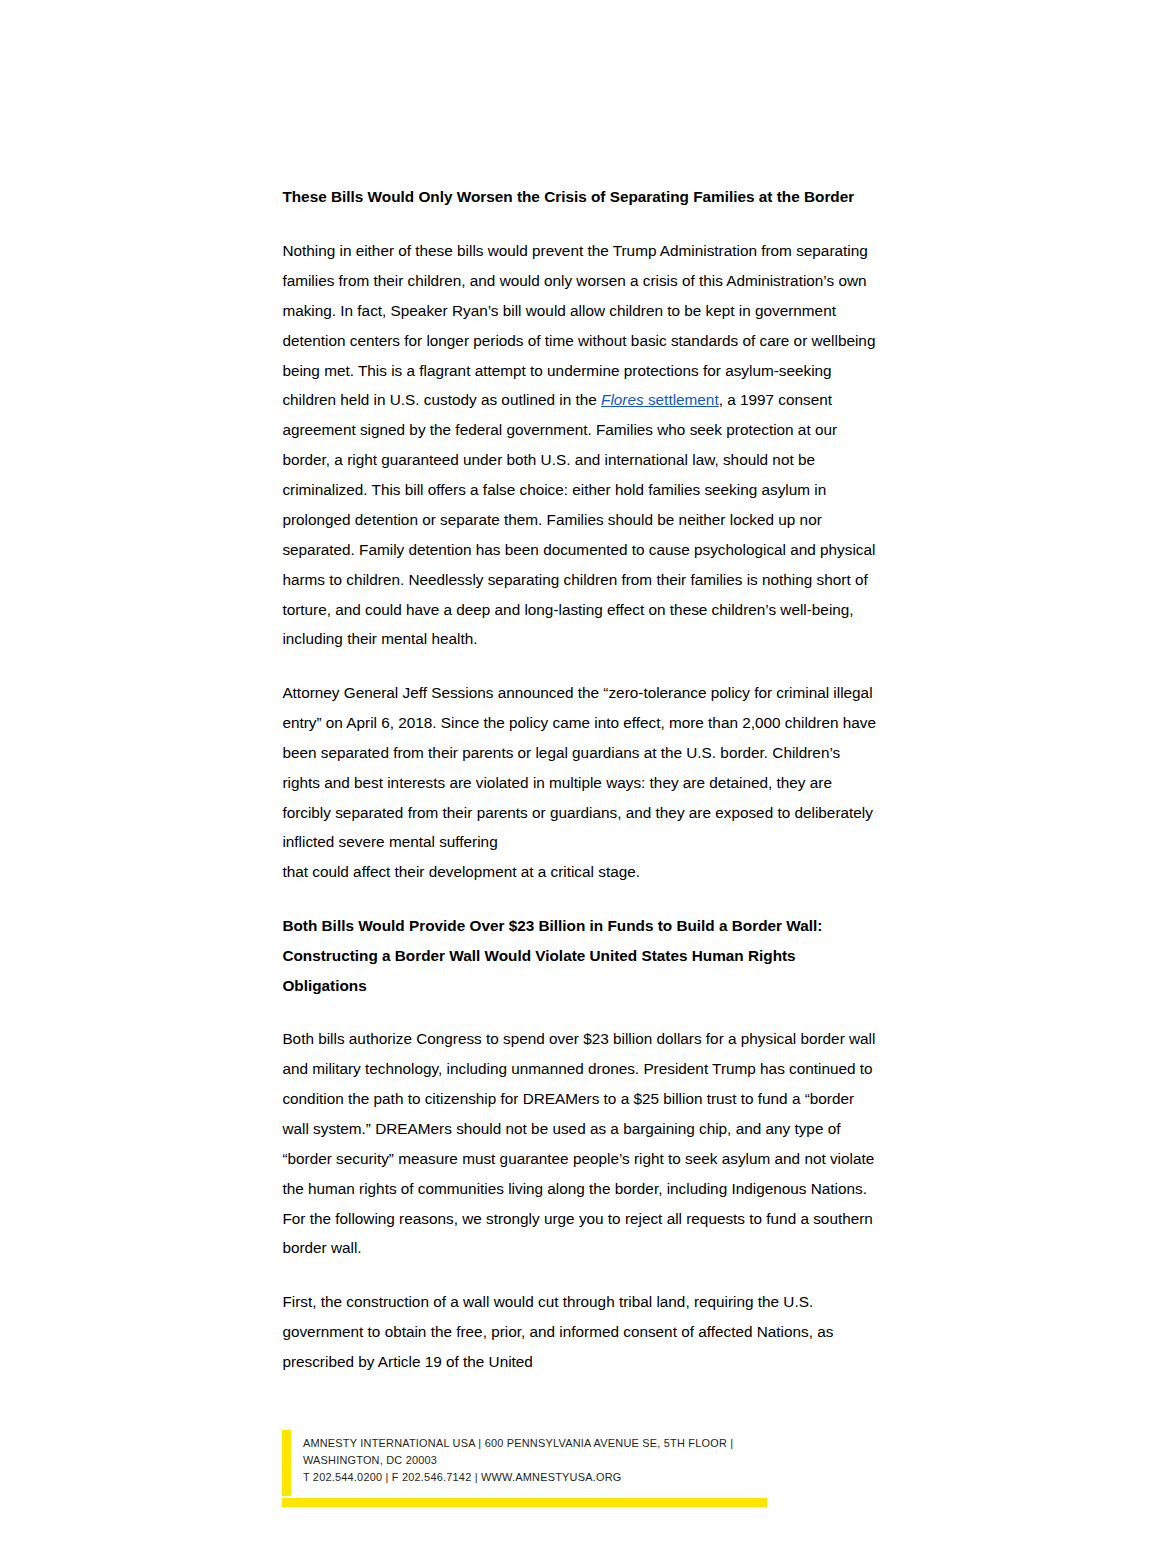These Bills Would Only Worsen the Crisis of Separating Families at the Border
Nothing in either of these bills would prevent the Trump Administration from separating families from their children, and would only worsen a crisis of this Administration’s own making. In fact, Speaker Ryan’s bill would allow children to be kept in government detention centers for longer periods of time without basic standards of care or wellbeing being met. This is a flagrant attempt to undermine protections for asylum-seeking children held in U.S. custody as outlined in the Flores settlement, a 1997 consent agreement signed by the federal government. Families who seek protection at our border, a right guaranteed under both U.S. and international law, should not be criminalized. This bill offers a false choice: either hold families seeking asylum in prolonged detention or separate them. Families should be neither locked up nor separated. Family detention has been documented to cause psychological and physical harms to children. Needlessly separating children from their families is nothing short of torture, and could have a deep and long-lasting effect on these children’s well-being, including their mental health.
Attorney General Jeff Sessions announced the “zero-tolerance policy for criminal illegal entry” on April 6, 2018. Since the policy came into effect, more than 2,000 children have been separated from their parents or legal guardians at the U.S. border. Children’s rights and best interests are violated in multiple ways: they are detained, they are forcibly separated from their parents or guardians, and they are exposed to deliberately inflicted severe mental suffering
that could affect their development at a critical stage.
Both Bills Would Provide Over $23 Billion in Funds to Build a Border Wall: Constructing a Border Wall Would Violate United States Human Rights Obligations
Both bills authorize Congress to spend over $23 billion dollars for a physical border wall and military technology, including unmanned drones. President Trump has continued to condition the path to citizenship for DREAMers to a $25 billion trust to fund a “border wall system.” DREAMers should not be used as a bargaining chip, and any type of “border security” measure must guarantee people’s right to seek asylum and not violate the human rights of communities living along the border, including Indigenous Nations. For the following reasons, we strongly urge you to reject all requests to fund a southern border wall.
First, the construction of a wall would cut through tribal land, requiring the U.S. government to obtain the free, prior, and informed consent of affected Nations, as prescribed by Article 19 of the United
AMNESTY INTERNATIONAL USA | 600 PENNSYLVANIA AVENUE SE, 5TH FLOOR | WASHINGTON, DC 20003
T 202.544.0200 | F 202.546.7142 | WWW.AMNESTYUSA.ORG